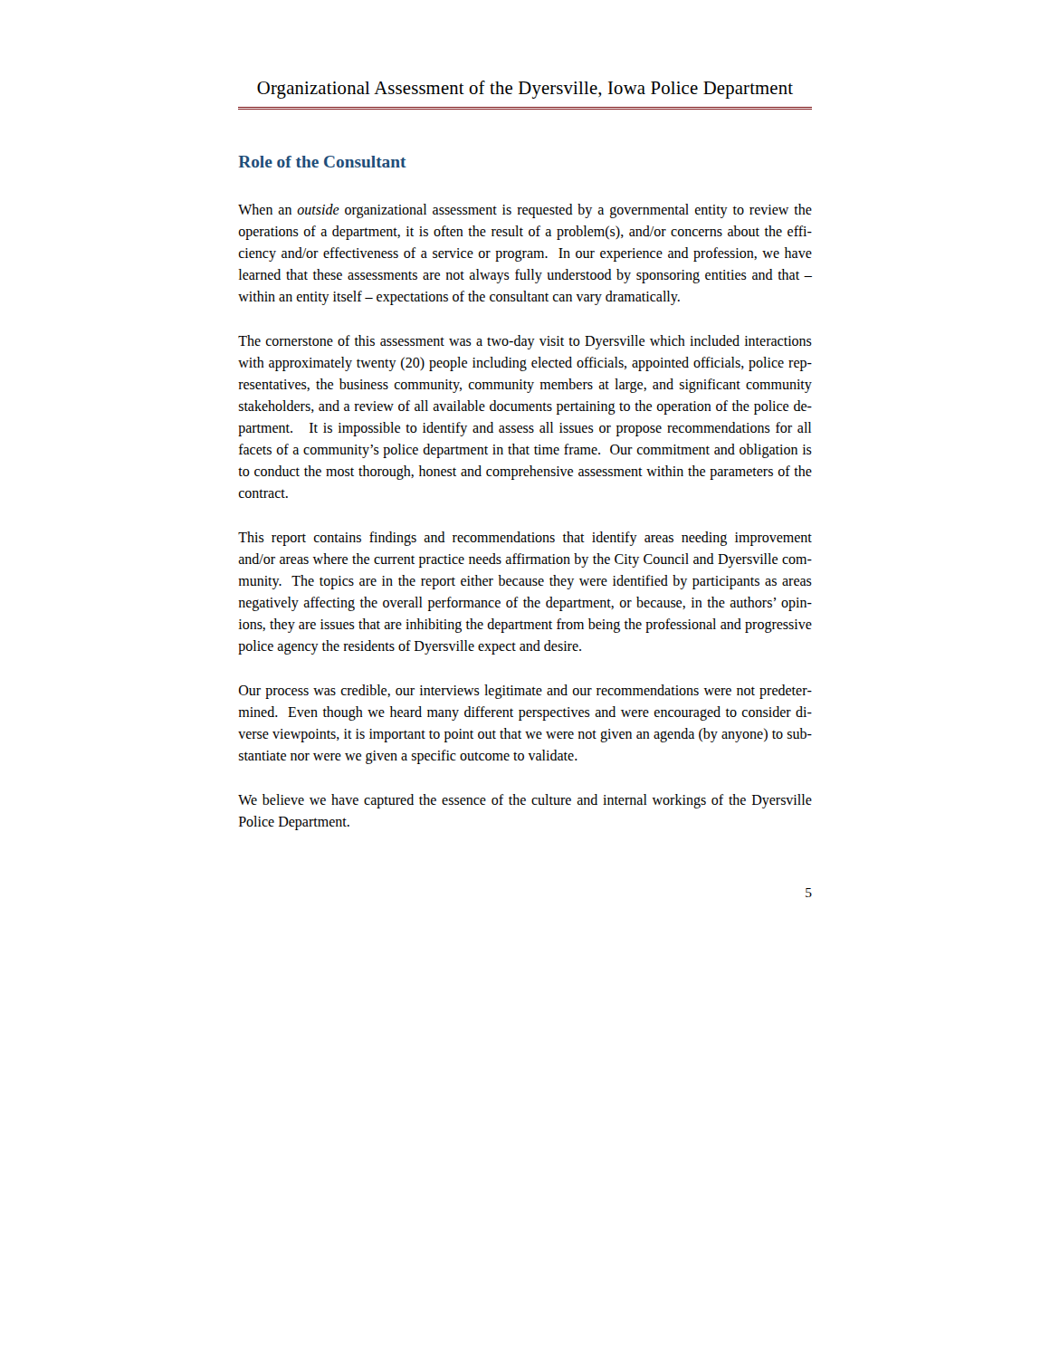Organizational Assessment of the Dyersville, Iowa Police Department
Role of the Consultant
When an outside organizational assessment is requested by a governmental entity to review the operations of a department, it is often the result of a problem(s), and/or concerns about the efficiency and/or effectiveness of a service or program. In our experience and profession, we have learned that these assessments are not always fully understood by sponsoring entities and that – within an entity itself – expectations of the consultant can vary dramatically.
The cornerstone of this assessment was a two-day visit to Dyersville which included interactions with approximately twenty (20) people including elected officials, appointed officials, police representatives, the business community, community members at large, and significant community stakeholders, and a review of all available documents pertaining to the operation of the police department. It is impossible to identify and assess all issues or propose recommendations for all facets of a community’s police department in that time frame. Our commitment and obligation is to conduct the most thorough, honest and comprehensive assessment within the parameters of the contract.
This report contains findings and recommendations that identify areas needing improvement and/or areas where the current practice needs affirmation by the City Council and Dyersville community. The topics are in the report either because they were identified by participants as areas negatively affecting the overall performance of the department, or because, in the authors’ opinions, they are issues that are inhibiting the department from being the professional and progressive police agency the residents of Dyersville expect and desire.
Our process was credible, our interviews legitimate and our recommendations were not predetermined. Even though we heard many different perspectives and were encouraged to consider diverse viewpoints, it is important to point out that we were not given an agenda (by anyone) to substantiate nor were we given a specific outcome to validate.
We believe we have captured the essence of the culture and internal workings of the Dyersville Police Department.
5